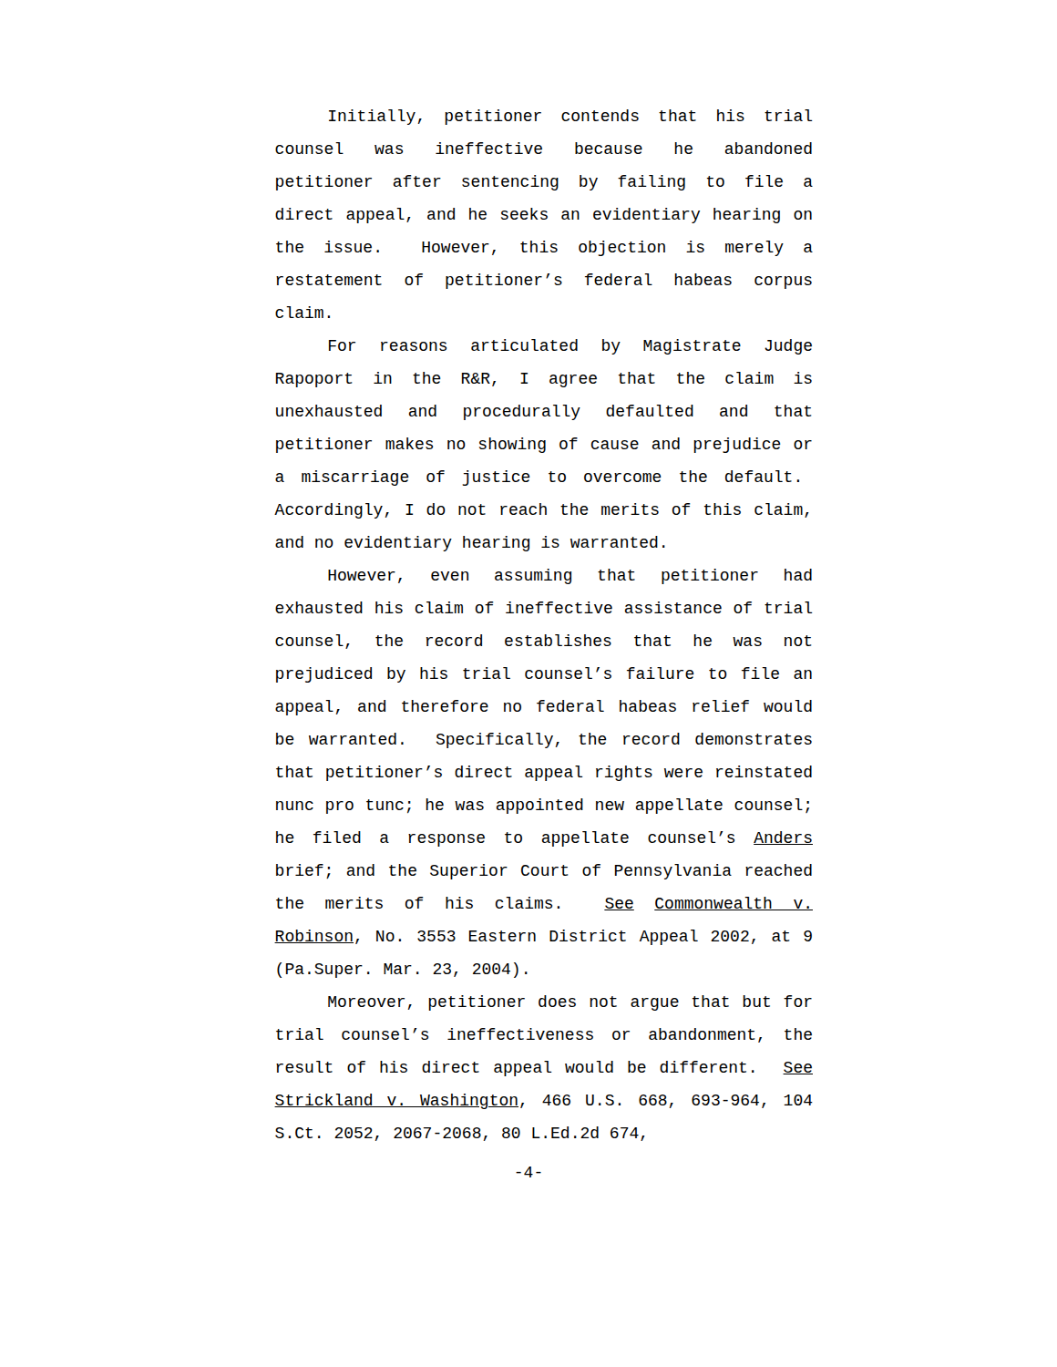Initially, petitioner contends that his trial counsel was ineffective because he abandoned petitioner after sentencing by failing to file a direct appeal, and he seeks an evidentiary hearing on the issue. However, this objection is merely a restatement of petitioner’s federal habeas corpus claim.
For reasons articulated by Magistrate Judge Rapoport in the R&R, I agree that the claim is unexhausted and procedurally defaulted and that petitioner makes no showing of cause and prejudice or a miscarriage of justice to overcome the default. Accordingly, I do not reach the merits of this claim, and no evidentiary hearing is warranted.
However, even assuming that petitioner had exhausted his claim of ineffective assistance of trial counsel, the record establishes that he was not prejudiced by his trial counsel’s failure to file an appeal, and therefore no federal habeas relief would be warranted. Specifically, the record demonstrates that petitioner’s direct appeal rights were reinstated nunc pro tunc; he was appointed new appellate counsel; he filed a response to appellate counsel’s Anders brief; and the Superior Court of Pennsylvania reached the merits of his claims. See Commonwealth v. Robinson, No. 3553 Eastern District Appeal 2002, at 9 (Pa.Super. Mar. 23, 2004).
Moreover, petitioner does not argue that but for trial counsel’s ineffectiveness or abandonment, the result of his direct appeal would be different. See Strickland v. Washington, 466 U.S. 668, 693-964, 104 S.Ct. 2052, 2067-2068, 80 L.Ed.2d 674,
-4-